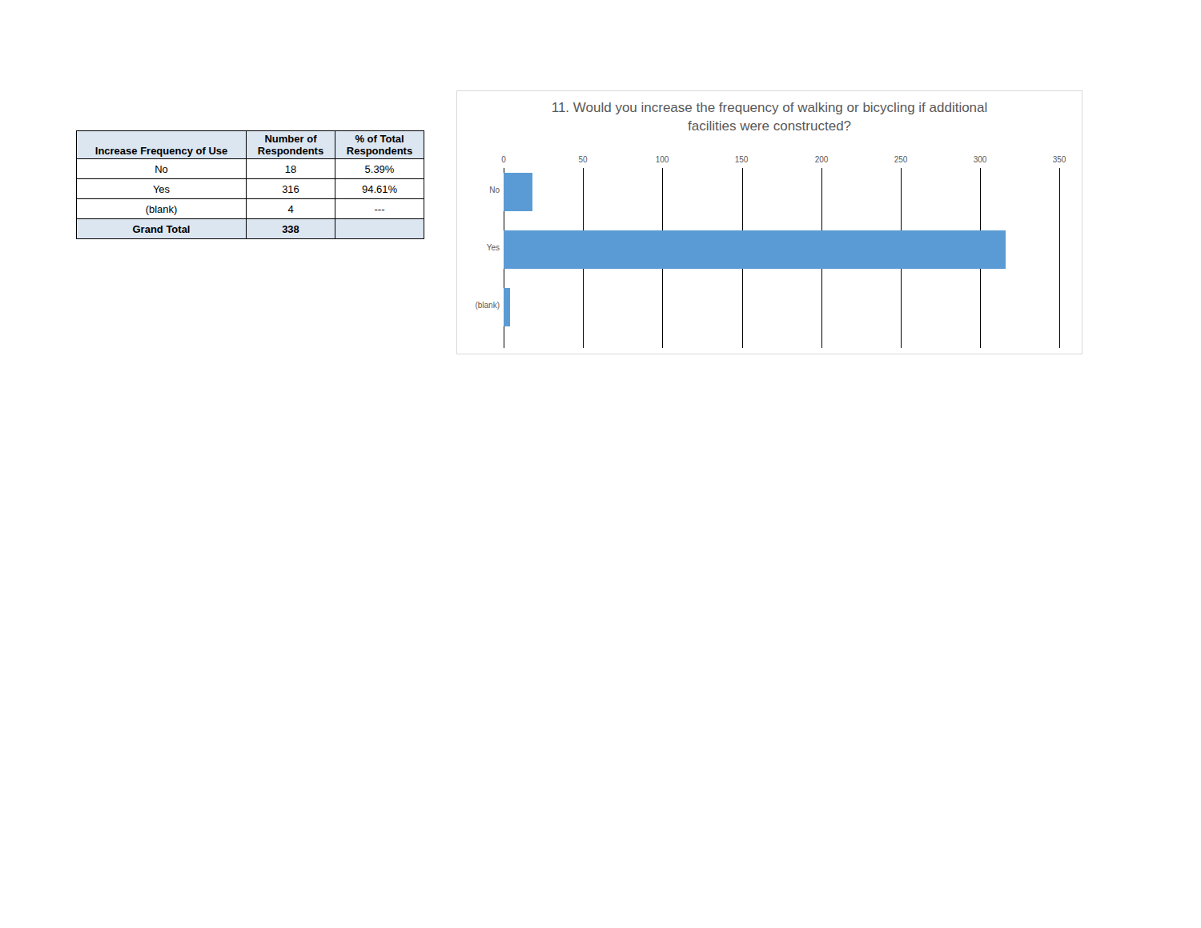| Increase Frequency of Use | Number of Respondents | % of Total Respondents |
| --- | --- | --- |
| No | 18 | 5.39% |
| Yes | 316 | 94.61% |
| (blank) | 4 | --- |
| Grand Total | 338 | |
11. Would you increase the frequency of walking or bicycling if additional
facilities were constructed?
0 50 100 150 200 250 300 350
No
Yes
(blank)